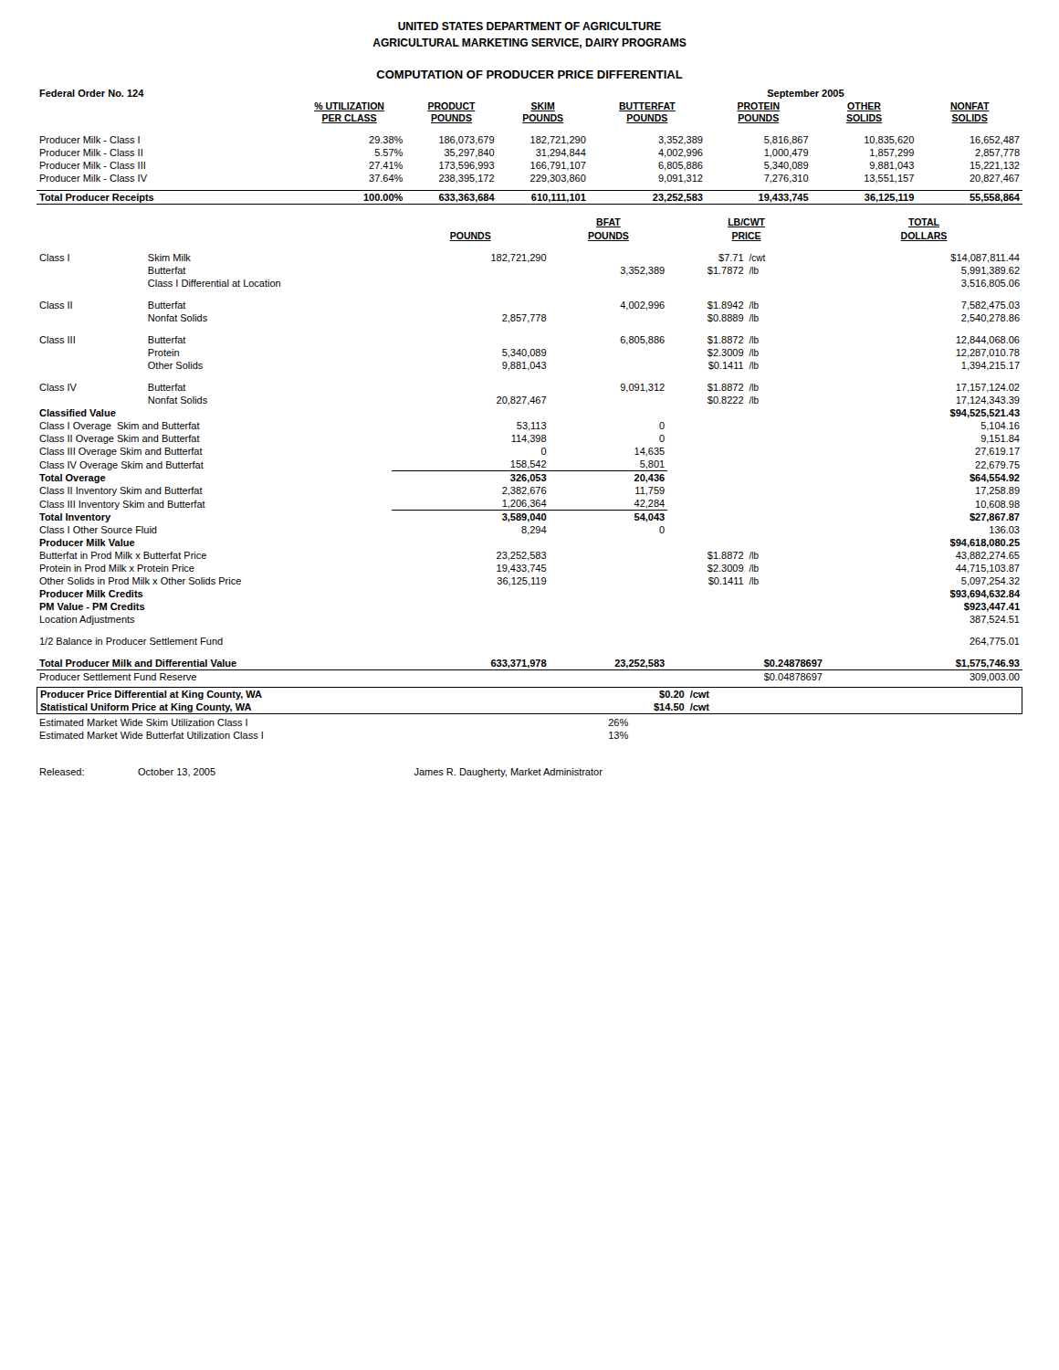UNITED STATES DEPARTMENT OF AGRICULTURE
AGRICULTURAL MARKETING SERVICE, DAIRY PROGRAMS
COMPUTATION OF PRODUCER PRICE DIFFERENTIAL
| Federal Order No. 124 | | September 2005 |
| | % UTILIZATION PER CLASS | PRODUCT POUNDS | SKIM POUNDS | BUTTERFAT POUNDS | PROTEIN POUNDS | OTHER SOLIDS | NONFAT SOLIDS |
| Producer Milk - Class I | 29.38% | 186,073,679 | 182,721,290 | 3,352,389 | 5,816,867 | 10,835,620 | 16,652,487 |
| Producer Milk - Class II | 5.57% | 35,297,840 | 31,294,844 | 4,002,996 | 1,000,479 | 1,857,299 | 2,857,778 |
| Producer Milk - Class III | 27.41% | 173,596,993 | 166,791,107 | 6,805,886 | 5,340,089 | 9,881,043 | 15,221,132 |
| Producer Milk - Class IV | 37.64% | 238,395,172 | 229,303,860 | 9,091,312 | 7,276,310 | 13,551,157 | 20,827,467 |
| Total Producer Receipts | 100.00% | 633,363,684 | 610,111,101 | 23,252,583 | 19,433,745 | 36,125,119 | 55,558,864 |
| | | | BFAT | LB/CWT | TOTAL |
| | | POUNDS | POUNDS | PRICE | DOLLARS |
| Class I | Skim Milk | 182,721,290 | | $7.71 | /cwt | $14,087,811.44 |
| | Butterfat | | 3,352,389 | $1.7872 | /lb | 5,991,389.62 |
| | Class I Differential at Location | | | | | 3,516,805.06 |
| Class II | Butterfat | | 4,002,996 | $1.8942 | /lb | 7,582,475.03 |
| | Nonfat Solids | 2,857,778 | | $0.8889 | /lb | 2,540,278.86 |
| Class III | Butterfat | | 6,805,886 | $1.8872 | /lb | 12,844,068.06 |
| | Protein | 5,340,089 | | $2.3009 | /lb | 12,287,010.78 |
| | Other Solids | 9,881,043 | | $0.1411 | /lb | 1,394,215.17 |
| Class IV | Butterfat | | 9,091,312 | $1.8872 | /lb | 17,157,124.02 |
| | Nonfat Solids | 20,827,467 | | $0.8222 | /lb | 17,124,343.39 |
| Classified Value | | | | | $94,525,521.43 |
| Class I Overage Skim and Butterfat | 53,113 | 0 | | | 5,104.16 |
| Class II Overage Skim and Butterfat | 114,398 | 0 | | | 9,151.84 |
| Class III Overage Skim and Butterfat | 0 | 14,635 | | | 27,619.17 |
| Class IV Overage Skim and Butterfat | 158,542 | 5,801 | | | 22,679.75 |
| Total Overage | 326,053 | 20,436 | | | $64,554.92 |
| Class II Inventory Skim and Butterfat | 2,382,676 | 11,759 | | | 17,258.89 |
| Class III Inventory Skim and Butterfat | 1,206,364 | 42,284 | | | 10,608.98 |
| Total Inventory | 3,589,040 | 54,043 | | | $27,867.87 |
| Class I Other Source Fluid | 8,294 | 0 | | | 136.03 |
| Producer Milk Value | | | | | $94,618,080.25 |
| Butterfat in Prod Milk x Butterfat Price | 23,252,583 | | $1.8872 | /lb | 43,882,274.65 |
| Protein in Prod Milk x Protein Price | 19,433,745 | | $2.3009 | /lb | 44,715,103.87 |
| Other Solids in Prod Milk x Other Solids Price | 36,125,119 | | $0.1411 | /lb | 5,097,254.32 |
| Producer Milk Credits | | | | | $93,694,632.84 |
| PM Value - PM Credits | | | | | $923,447.41 |
| Location Adjustments | | | | | 387,524.51 |
| 1/2 Balance in Producer Settlement Fund | | | | | 264,775.01 |
| Total Producer Milk and Differential Value | 633,371,978 | 23,252,583 | $0.24878697 | $1,575,746.93 |
| Producer Settlement Fund Reserve | | | $0.04878697 | 309,003.00 |
| Producer Price Differential at King County, WA | $0.20 | /cwt | |
| Statistical Uniform Price at King County, WA | $14.50 | /cwt | |
| Estimated Market Wide Skim Utilization Class I | 26% | |
| Estimated Market Wide Butterfat Utilization Class I | 13% | |
| Released: | October 13, 2005 | James R. Daugherty, Market Administrator |